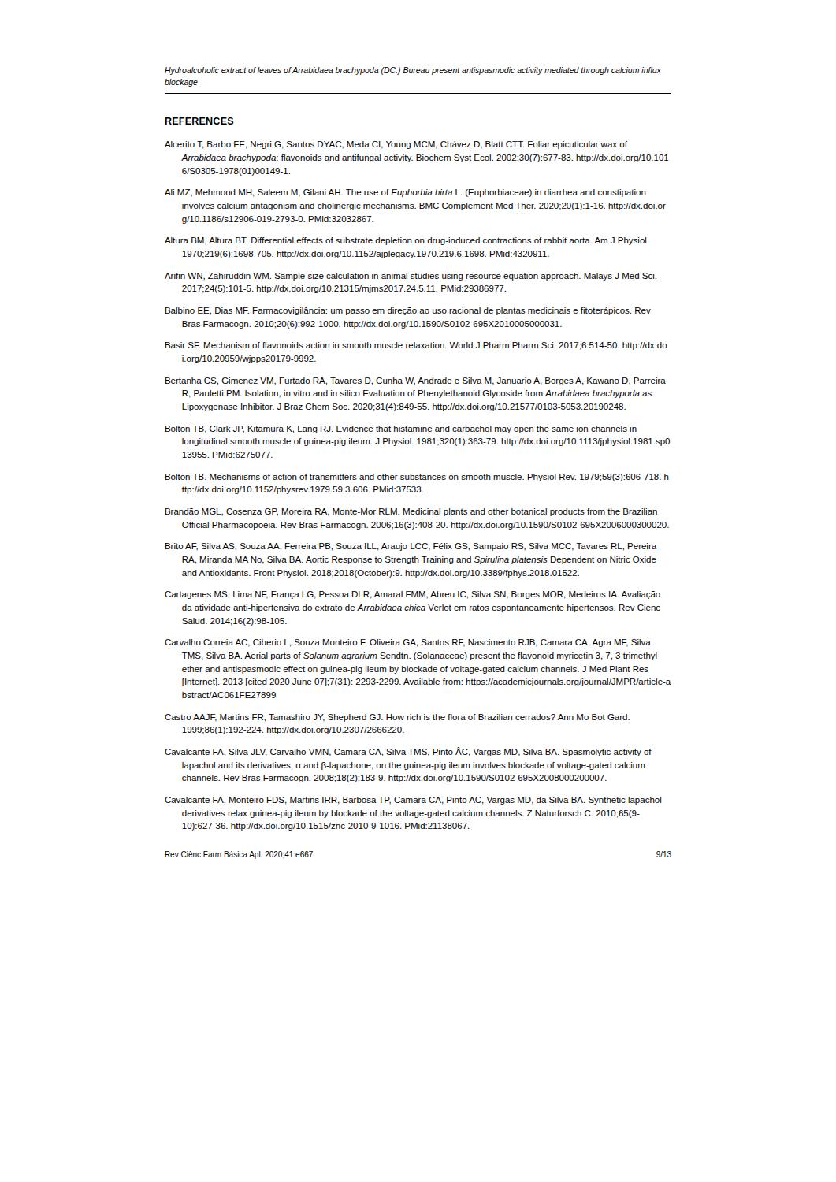Hydroalcoholic extract of leaves of Arrabidaea brachypoda (DC.) Bureau present antispasmodic activity mediated through calcium influx blockage
REFERENCES
Alcerito T, Barbo FE, Negri G, Santos DYAC, Meda CI, Young MCM, Chávez D, Blatt CTT. Foliar epicuticular wax of Arrabidaea brachypoda: flavonoids and antifungal activity. Biochem Syst Ecol. 2002;30(7):677-83. http://dx.doi.org/10.1016/S0305-1978(01)00149-1.
Ali MZ, Mehmood MH, Saleem M, Gilani AH. The use of Euphorbia hirta L. (Euphorbiaceae) in diarrhea and constipation involves calcium antagonism and cholinergic mechanisms. BMC Complement Med Ther. 2020;20(1):1-16. http://dx.doi.org/10.1186/s12906-019-2793-0. PMid:32032867.
Altura BM, Altura BT. Differential effects of substrate depletion on drug-induced contractions of rabbit aorta. Am J Physiol. 1970;219(6):1698-705. http://dx.doi.org/10.1152/ajplegacy.1970.219.6.1698. PMid:4320911.
Arifin WN, Zahiruddin WM. Sample size calculation in animal studies using resource equation approach. Malays J Med Sci. 2017;24(5):101-5. http://dx.doi.org/10.21315/mjms2017.24.5.11. PMid:29386977.
Balbino EE, Dias MF. Farmacovigilância: um passo em direção ao uso racional de plantas medicinais e fitoterápicos. Rev Bras Farmacogn. 2010;20(6):992-1000. http://dx.doi.org/10.1590/S0102-695X2010005000031.
Basir SF. Mechanism of flavonoids action in smooth muscle relaxation. World J Pharm Pharm Sci. 2017;6:514-50. http://dx.doi.org/10.20959/wjpps20179-9992.
Bertanha CS, Gimenez VM, Furtado RA, Tavares D, Cunha W, Andrade e Silva M, Januario A, Borges A, Kawano D, Parreira R, Pauletti PM. Isolation, in vitro and in silico Evaluation of Phenylethanoid Glycoside from Arrabidaea brachypoda as Lipoxygenase Inhibitor. J Braz Chem Soc. 2020;31(4):849-55. http://dx.doi.org/10.21577/0103-5053.20190248.
Bolton TB, Clark JP, Kitamura K, Lang RJ. Evidence that histamine and carbachol may open the same ion channels in longitudinal smooth muscle of guinea-pig ileum. J Physiol. 1981;320(1):363-79. http://dx.doi.org/10.1113/jphysiol.1981.sp013955. PMid:6275077.
Bolton TB. Mechanisms of action of transmitters and other substances on smooth muscle. Physiol Rev. 1979;59(3):606-718. http://dx.doi.org/10.1152/physrev.1979.59.3.606. PMid:37533.
Brandão MGL, Cosenza GP, Moreira RA, Monte-Mor RLM. Medicinal plants and other botanical products from the Brazilian Official Pharmacopoeia. Rev Bras Farmacogn. 2006;16(3):408-20. http://dx.doi.org/10.1590/S0102-695X2006000300020.
Brito AF, Silva AS, Souza AA, Ferreira PB, Souza ILL, Araujo LCC, Félix GS, Sampaio RS, Silva MCC, Tavares RL, Pereira RA, Miranda MA No, Silva BA. Aortic Response to Strength Training and Spirulina platensis Dependent on Nitric Oxide and Antioxidants. Front Physiol. 2018;2018(October):9. http://dx.doi.org/10.3389/fphys.2018.01522.
Cartagenes MS, Lima NF, França LG, Pessoa DLR, Amaral FMM, Abreu IC, Silva SN, Borges MOR, Medeiros IA. Avaliação da atividade anti-hipertensiva do extrato de Arrabidaea chica Verlot em ratos espontaneamente hipertensos. Rev Cienc Salud. 2014;16(2):98-105.
Carvalho Correia AC, Ciberio L, Souza Monteiro F, Oliveira GA, Santos RF, Nascimento RJB, Camara CA, Agra MF, Silva TMS, Silva BA. Aerial parts of Solanum agrarium Sendtn. (Solanaceae) present the flavonoid myricetin 3, 7, 3 trimethyl ether and antispasmodic effect on guinea-pig ileum by blockade of voltage-gated calcium channels. J Med Plant Res [Internet]. 2013 [cited 2020 June 07];7(31): 2293-2299. Available from: https://academicjournals.org/journal/JMPR/article-abstract/AC061FE27899
Castro AAJF, Martins FR, Tamashiro JY, Shepherd GJ. How rich is the flora of Brazilian cerrados? Ann Mo Bot Gard. 1999;86(1):192-224. http://dx.doi.org/10.2307/2666220.
Cavalcante FA, Silva JLV, Carvalho VMN, Camara CA, Silva TMS, Pinto ÂC, Vargas MD, Silva BA. Spasmolytic activity of lapachol and its derivatives, α and β-lapachone, on the guinea-pig ileum involves blockade of voltage-gated calcium channels. Rev Bras Farmacogn. 2008;18(2):183-9. http://dx.doi.org/10.1590/S0102-695X2008000200007.
Cavalcante FA, Monteiro FDS, Martins IRR, Barbosa TP, Camara CA, Pinto AC, Vargas MD, da Silva BA. Synthetic lapachol derivatives relax guinea-pig ileum by blockade of the voltage-gated calcium channels. Z Naturforsch C. 2010;65(9-10):627-36. http://dx.doi.org/10.1515/znc-2010-9-1016. PMid:21138067.
Rev Ciênc Farm Básica Apl. 2020;41:e667 9/13